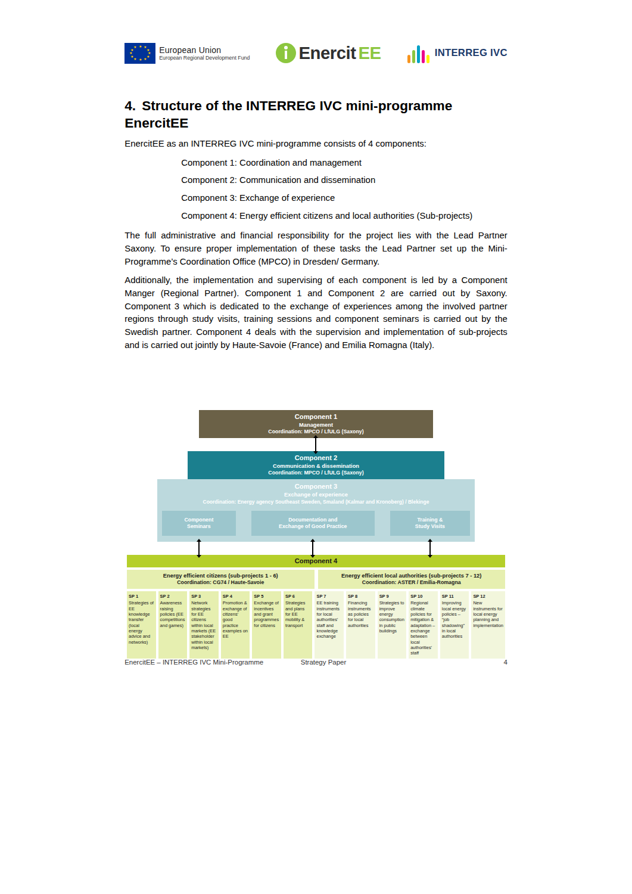★ ★ ★ ★ ★ ★ ★ ★ ★ ★ ★ ★
European Union
European Regional Development Fund
Enercit EE
INTERREG IVC
4. Structure of the INTERREG IVC mini-programme EnercitEE
EnercitEE as an INTERREG IVC mini-programme consists of 4 components:
Component 1: Coordination and management
Component 2: Communication and dissemination
Component 3: Exchange of experience
Component 4: Energy efficient citizens and local authorities (Sub-projects)
The full administrative and financial responsibility for the project lies with the Lead Partner Saxony. To ensure proper implementation of these tasks the Lead Partner set up the Mini-Programme’s Coordination Office (MPCO) in Dresden/ Germany.
Additionally, the implementation and supervising of each component is led by a Component Manger (Regional Partner). Component 1 and Component 2 are carried out by Saxony. Component 3 which is dedicated to the exchange of experiences among the involved partner regions through study visits, training sessions and component seminars is carried out by the Swedish partner. Component 4 deals with the supervision and implementation of sub-projects and is carried out jointly by Haute-Savoie (France) and Emilia Romagna (Italy).
Component 1
Management
Coordination: MPCO / LfULG (Saxony)
Component 2
Communication & dissemination
Coordination: MPCO / LfULG (Saxony)
Component 3
Exchange of experience
Coordination: Energy agency Southeast Sweden, Smaland (Kalmar and Kronoberg) / Blekinge
Component
Seminars
Documentation and
Exchange of Good Practice
Training &
Study Visits
Component 4
Energy efficient citizens (sub-projects 1 - 6)
Coordination: CG74 / Haute-Savoie
Energy efficient local authorities (sub-projects 7 - 12)
Coordination: ASTER / Emilia-Romagna
SP 1 Strategies of EE knowledge transfer (local energy advice and networks)
SP 2 Awareness raising policies (EE competitions and games)
SP 3 Network strategies for EE citizens within local markets (EE stakeholder within local markets)
SP 4 Promotion & exchange of citizens’ good practice examples on EE
SP 5 Exchange of incentives and grant programmes for citizens
SP 6 Strategies and plans for EE mobility & transport
SP 7 EE training instruments for local authorities’ staff and knowledge exchange
SP 8 Financing instruments as policies for local authorities
SP 9 Strategies to improve energy consumption in public buildings
SP 10 Regional climate policies for mitigation & adaptation – exchange between local authorities’ staff
SP 11 Improving local energy policies – “job shadowing” in local authorities
SP 12 New instruments for local energy planning and implementation
EnercitEE – INTERREG IVC Mini-Programme
Strategy Paper
4